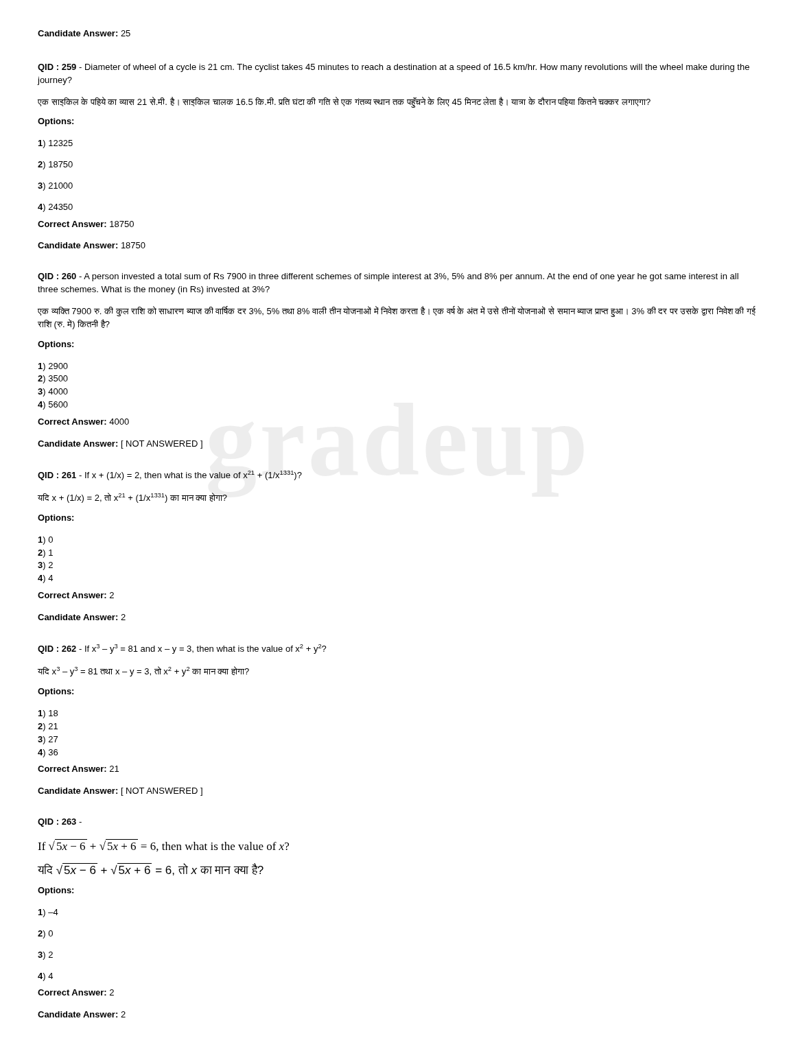gradeup
Candidate Answer: 25
QID : 259 - Diameter of wheel of a cycle is 21 cm. The cyclist takes 45 minutes to reach a destination at a speed of 16.5 km/hr. How many revolutions will the wheel make during the journey?
एक साइकिल के पहिये का व्यास 21 से.मी. है। साइकिल चालक 16.5 कि.मी. प्रति घंटा की गति से एक गंतव्य स्थान तक पहुँचने के लिए 45 मिनट लेता है। यात्रा के दौरान पहिया कितने चक्कर लगाएगा?
Options:
1) 12325
2) 18750
3) 21000
4) 24350
Correct Answer: 18750
Candidate Answer: 18750
QID : 260 - A person invested a total sum of Rs 7900 in three different schemes of simple interest at 3%, 5% and 8% per annum. At the end of one year he got same interest in all three schemes. What is the money (in Rs) invested at 3%?
एक व्यक्ति 7900 रु. की कुल राशि को साधारण ब्याज की वार्षिक दर 3%, 5% तथा 8% वाली तीन योजनाओं में निवेश करता है। एक वर्ष के अंत में उसे तीनों योजनाओं से समान ब्याज प्राप्त हुआ। 3% की दर पर उसके द्वारा निवेश की गई राशि (रु. में) कितनी है?
Options:
1) 2900
2) 3500
3) 4000
4) 5600
Correct Answer: 4000
Candidate Answer: [ NOT ANSWERED ]
QID : 261 - If x + (1/x) = 2, then what is the value of x21 + (1/x1331)?
यदि x + (1/x) = 2, तो x21 + (1/x1331) का मान क्या होगा?
Options:
1) 0
2) 1
3) 2
4) 4
Correct Answer: 2
Candidate Answer: 2
QID : 262 - If x3 – y3 = 81 and x – y = 3, then what is the value of x2 + y2?
यदि x3 – y3 = 81 तथा x – y = 3, तो x2 + y2 का मान क्या होगा?
Options:
1) 18
2) 21
3) 27
4) 36
Correct Answer: 21
Candidate Answer: [ NOT ANSWERED ]
QID : 263 -
If √5x − 6 + √5x + 6 = 6, then what is the value of x?
यदि √5x − 6 + √5x + 6 = 6, तो x का मान क्या है?
Options:
1) –4
2) 0
3) 2
4) 4
Correct Answer: 2
Candidate Answer: 2